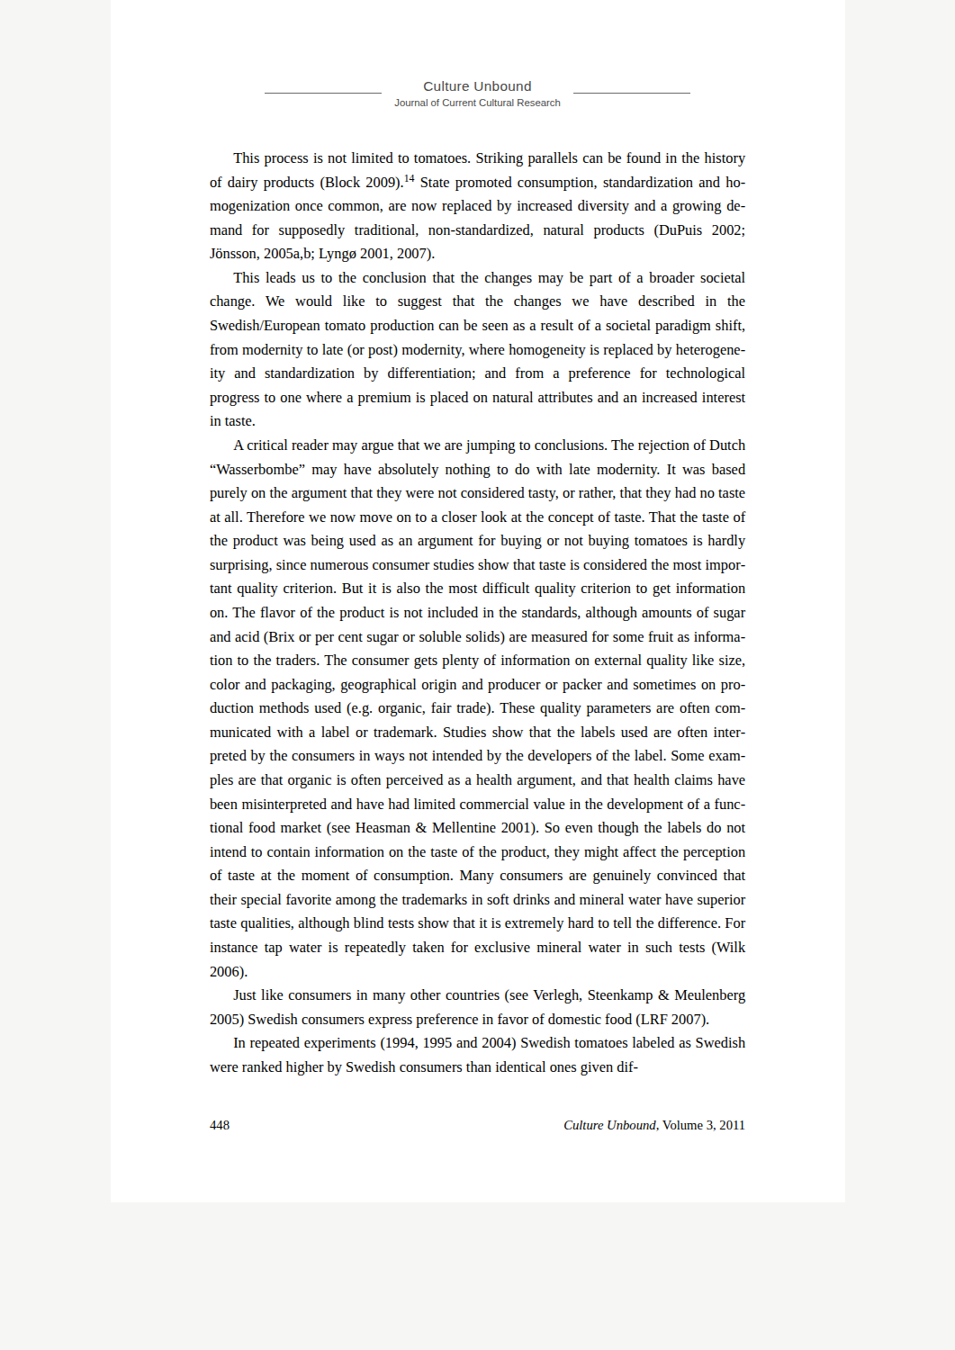Culture Unbound
Journal of Current Cultural Research
This process is not limited to tomatoes. Striking parallels can be found in the history of dairy products (Block 2009).14 State promoted consumption, standardization and homogenization once common, are now replaced by increased diversity and a growing demand for supposedly traditional, non-standardized, natural products (DuPuis 2002; Jönsson, 2005a,b; Lyngø 2001, 2007).
This leads us to the conclusion that the changes may be part of a broader societal change. We would like to suggest that the changes we have described in the Swedish/European tomato production can be seen as a result of a societal paradigm shift, from modernity to late (or post) modernity, where homogeneity is replaced by heterogeneity and standardization by differentiation; and from a preference for technological progress to one where a premium is placed on natural attributes and an increased interest in taste.
A critical reader may argue that we are jumping to conclusions. The rejection of Dutch “Wasserbombe” may have absolutely nothing to do with late modernity. It was based purely on the argument that they were not considered tasty, or rather, that they had no taste at all. Therefore we now move on to a closer look at the concept of taste. That the taste of the product was being used as an argument for buying or not buying tomatoes is hardly surprising, since numerous consumer studies show that taste is considered the most important quality criterion. But it is also the most difficult quality criterion to get information on. The flavor of the product is not included in the standards, although amounts of sugar and acid (Brix or per cent sugar or soluble solids) are measured for some fruit as information to the traders. The consumer gets plenty of information on external quality like size, color and packaging, geographical origin and producer or packer and sometimes on production methods used (e.g. organic, fair trade). These quality parameters are often communicated with a label or trademark. Studies show that the labels used are often interpreted by the consumers in ways not intended by the developers of the label. Some examples are that organic is often perceived as a health argument, and that health claims have been misinterpreted and have had limited commercial value in the development of a functional food market (see Heasman & Mellentine 2001). So even though the labels do not intend to contain information on the taste of the product, they might affect the perception of taste at the moment of consumption. Many consumers are genuinely convinced that their special favorite among the trademarks in soft drinks and mineral water have superior taste qualities, although blind tests show that it is extremely hard to tell the difference. For instance tap water is repeatedly taken for exclusive mineral water in such tests (Wilk 2006).
Just like consumers in many other countries (see Verlegh, Steenkamp & Meulenberg 2005) Swedish consumers express preference in favor of domestic food (LRF 2007).
In repeated experiments (1994, 1995 and 2004) Swedish tomatoes labeled as Swedish were ranked higher by Swedish consumers than identical ones given dif-
448
Culture Unbound, Volume 3, 2011